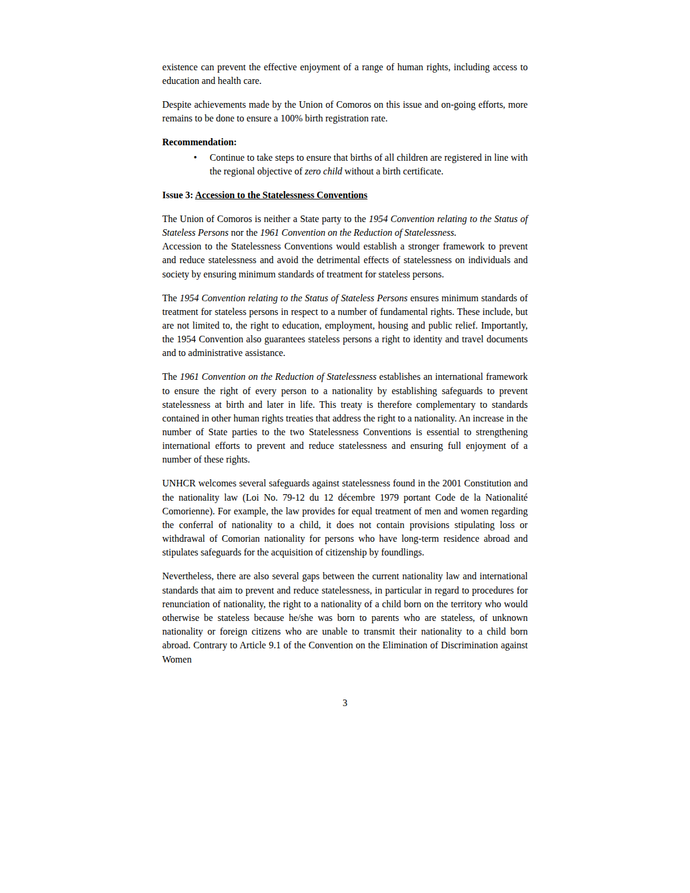existence can prevent the effective enjoyment of a range of human rights, including access to education and health care.
Despite achievements made by the Union of Comoros on this issue and on-going efforts, more remains to be done to ensure a 100% birth registration rate.
Recommendation:
Continue to take steps to ensure that births of all children are registered in line with the regional objective of zero child without a birth certificate.
Issue 3: Accession to the Statelessness Conventions
The Union of Comoros is neither a State party to the 1954 Convention relating to the Status of Stateless Persons nor the 1961 Convention on the Reduction of Statelessness.
Accession to the Statelessness Conventions would establish a stronger framework to prevent and reduce statelessness and avoid the detrimental effects of statelessness on individuals and society by ensuring minimum standards of treatment for stateless persons.
The 1954 Convention relating to the Status of Stateless Persons ensures minimum standards of treatment for stateless persons in respect to a number of fundamental rights. These include, but are not limited to, the right to education, employment, housing and public relief. Importantly, the 1954 Convention also guarantees stateless persons a right to identity and travel documents and to administrative assistance.
The 1961 Convention on the Reduction of Statelessness establishes an international framework to ensure the right of every person to a nationality by establishing safeguards to prevent statelessness at birth and later in life. This treaty is therefore complementary to standards contained in other human rights treaties that address the right to a nationality. An increase in the number of State parties to the two Statelessness Conventions is essential to strengthening international efforts to prevent and reduce statelessness and ensuring full enjoyment of a number of these rights.
UNHCR welcomes several safeguards against statelessness found in the 2001 Constitution and the nationality law (Loi No. 79-12 du 12 décembre 1979 portant Code de la Nationalité Comorienne). For example, the law provides for equal treatment of men and women regarding the conferral of nationality to a child, it does not contain provisions stipulating loss or withdrawal of Comorian nationality for persons who have long-term residence abroad and stipulates safeguards for the acquisition of citizenship by foundlings.
Nevertheless, there are also several gaps between the current nationality law and international standards that aim to prevent and reduce statelessness, in particular in regard to procedures for renunciation of nationality, the right to a nationality of a child born on the territory who would otherwise be stateless because he/she was born to parents who are stateless, of unknown nationality or foreign citizens who are unable to transmit their nationality to a child born abroad. Contrary to Article 9.1 of the Convention on the Elimination of Discrimination against Women
3